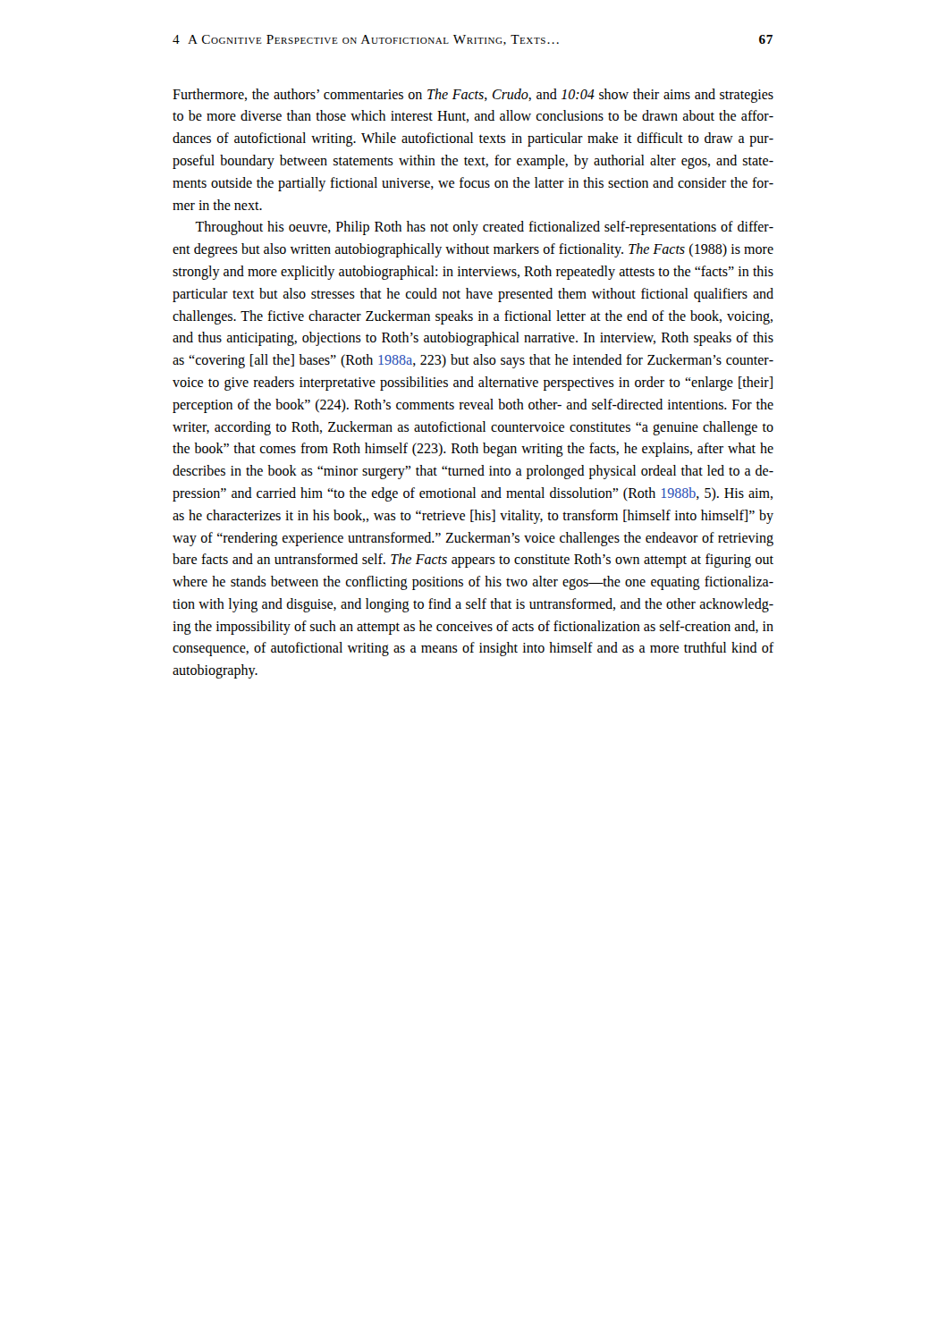4 A Cognitive Perspective on Autofictional Writing, Texts… 67
Furthermore, the authors’ commentaries on The Facts, Crudo, and 10:04 show their aims and strategies to be more diverse than those which interest Hunt, and allow conclusions to be drawn about the affordances of autofictional writing. While autofictional texts in particular make it difficult to draw a purposeful boundary between statements within the text, for example, by authorial alter egos, and statements outside the partially fictional universe, we focus on the latter in this section and consider the former in the next.
Throughout his oeuvre, Philip Roth has not only created fictionalized self-representations of different degrees but also written autobiographically without markers of fictionality. The Facts (1988) is more strongly and more explicitly autobiographical: in interviews, Roth repeatedly attests to the “facts” in this particular text but also stresses that he could not have presented them without fictional qualifiers and challenges. The fictive character Zuckerman speaks in a fictional letter at the end of the book, voicing, and thus anticipating, objections to Roth’s autobiographical narrative. In interview, Roth speaks of this as “covering [all the] bases” (Roth 1988a, 223) but also says that he intended for Zuckerman’s countervoice to give readers interpretative possibilities and alternative perspectives in order to “enlarge [their] perception of the book” (224). Roth’s comments reveal both other- and self-directed intentions. For the writer, according to Roth, Zuckerman as autofictional countervoice constitutes “a genuine challenge to the book” that comes from Roth himself (223). Roth began writing the facts, he explains, after what he describes in the book as “minor surgery” that “turned into a prolonged physical ordeal that led to a depression” and carried him “to the edge of emotional and mental dissolution” (Roth 1988b, 5). His aim, as he characterizes it in his book,, was to “retrieve [his] vitality, to transform [himself into himself]” by way of “rendering experience untransformed.” Zuckerman’s voice challenges the endeavor of retrieving bare facts and an untransformed self. The Facts appears to constitute Roth’s own attempt at figuring out where he stands between the conflicting positions of his two alter egos—the one equating fictionalization with lying and disguise, and longing to find a self that is untransformed, and the other acknowledging the impossibility of such an attempt as he conceives of acts of fictionalization as self-creation and, in consequence, of autofictional writing as a means of insight into himself and as a more truthful kind of autobiography.